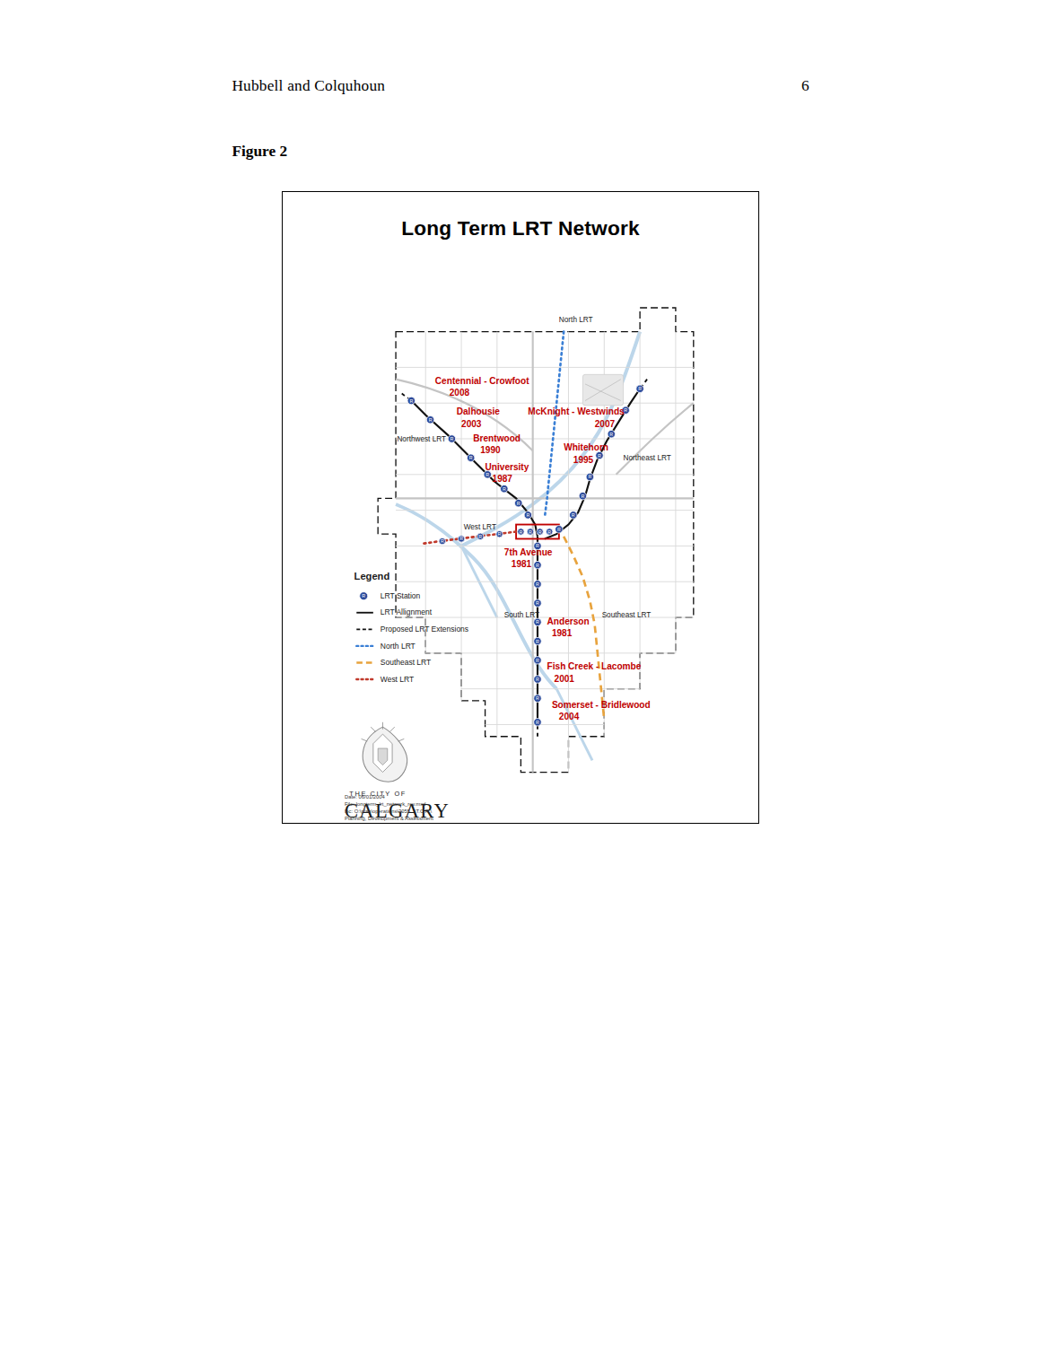Hubbell and Colquhoun
6
Figure 2
Long Term LRT Network
R R R R R R R R R R R R R R R R R R R R R R R R R R R R R R R R R R North LRT Northwest LRT Northeast LRT West LRT South LRT Southeast LRT Centennial - Crowfoot 2008 Dalhousie 2003 McKnight - Westwinds 2007 Brentwood 1990 Whitehorn 1995 University 1987 7th Avenue 1981 Anderson 1981 Fish Creek - Lacombe 2001 Somerset - Bridlewood 2004 Legend R LRT Station LRT Allignment Proposed LRT Extensions North LRT Southeast LRT West LRT THE CITY OF CALGARY Proudly serving a great city Date: 06/01/2004 File: longterm_lrt_network_rev.mxd loc: O:\plan\operations\3055...\T.C.R.\ Planning, Development & Assessment